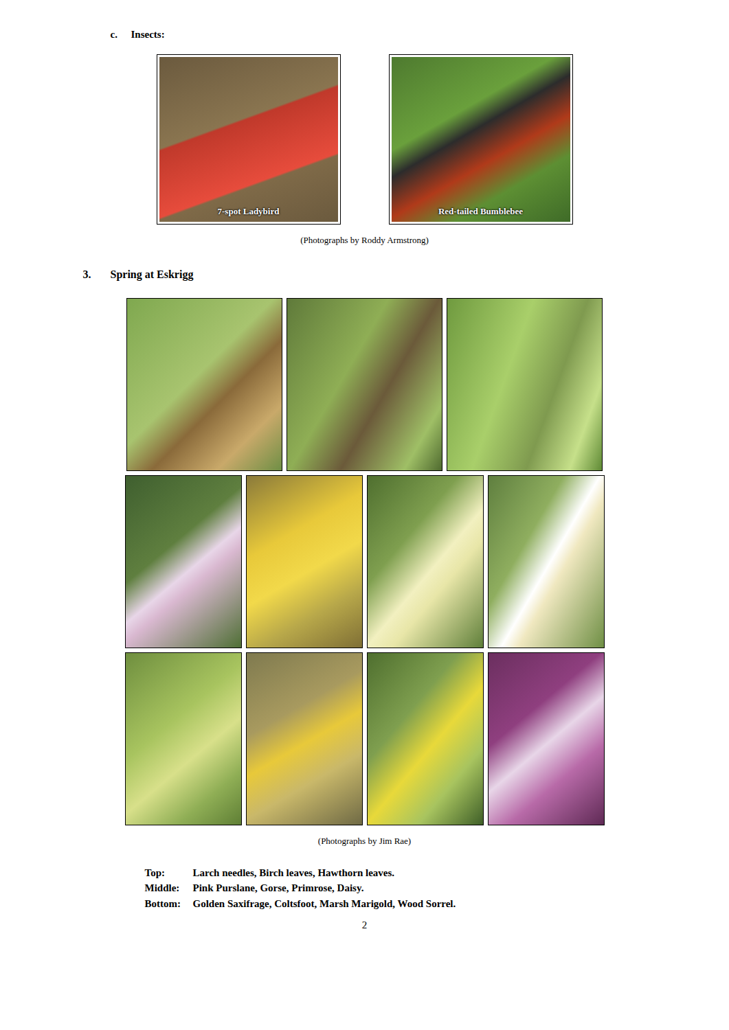c. Insects:
7-spot Ladybird
Red-tailed Bumblebee
(Photographs by Roddy Armstrong)
3. Spring at Eskrigg
(Photographs by Jim Rae)
Top: Larch needles, Birch leaves, Hawthorn leaves.
Middle: Pink Purslane, Gorse, Primrose, Daisy.
Bottom: Golden Saxifrage, Coltsfoot, Marsh Marigold, Wood Sorrel.
2